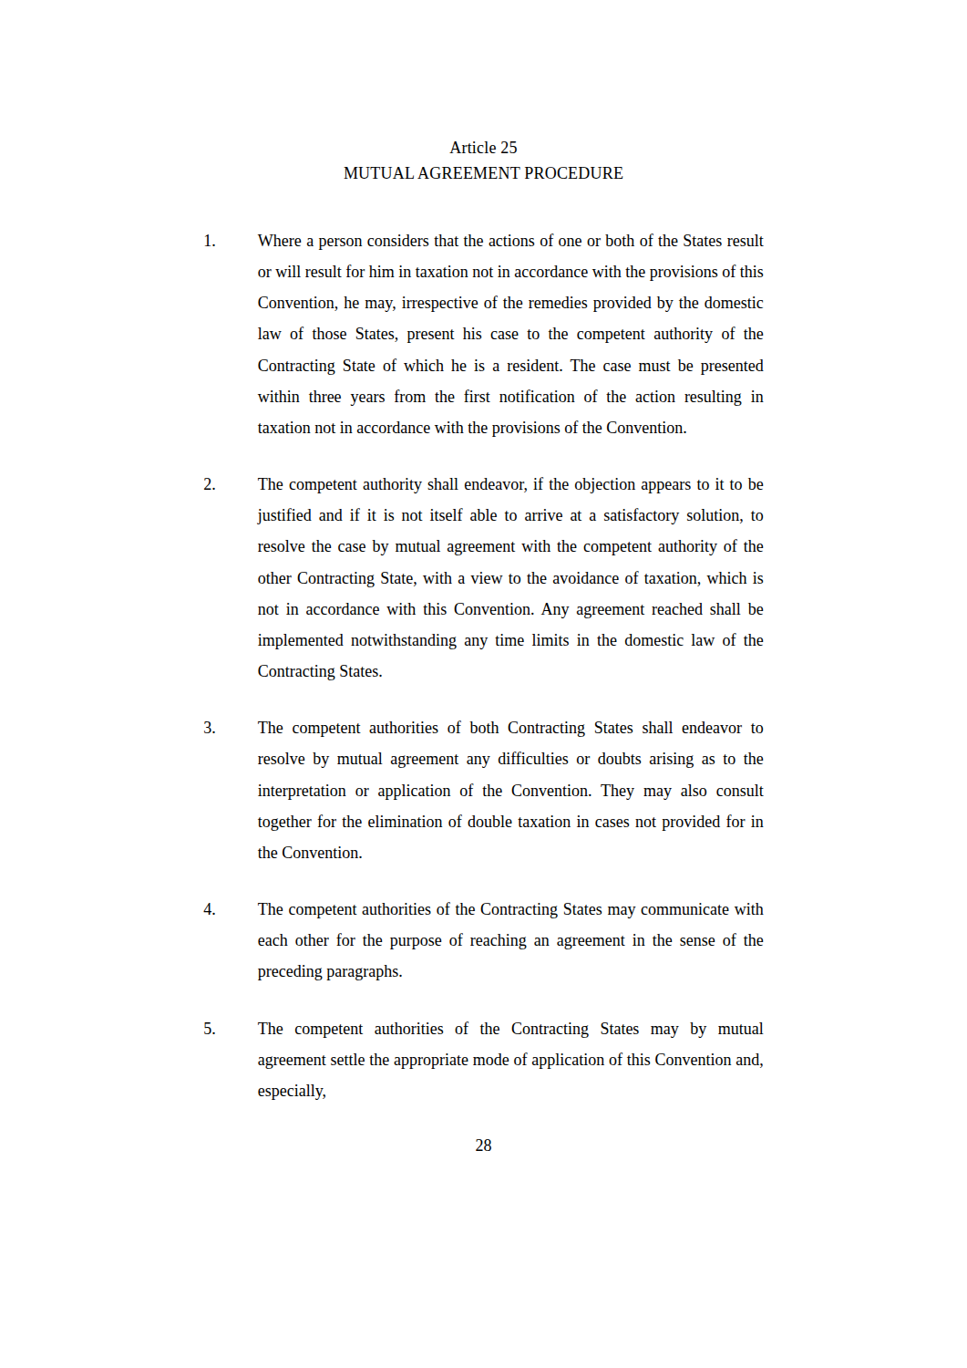Article 25MUTUAL AGREEMENT PROCEDURE
1. Where a person considers that the actions of one or both of the States result or will result for him in taxation not in accordance with the provisions of this Convention, he may, irrespective of the remedies provided by the domestic law of those States, present his case to the competent authority of the Contracting State of which he is a resident. The case must be presented within three years from the first notification of the action resulting in taxation not in accordance with the provisions of the Convention.
2. The competent authority shall endeavor, if the objection appears to it to be justified and if it is not itself able to arrive at a satisfactory solution, to resolve the case by mutual agreement with the competent authority of the other Contracting State, with a view to the avoidance of taxation, which is not in accordance with this Convention. Any agreement reached shall be implemented notwithstanding any time limits in the domestic law of the Contracting States.
3. The competent authorities of both Contracting States shall endeavor to resolve by mutual agreement any difficulties or doubts arising as to the interpretation or application of the Convention. They may also consult together for the elimination of double taxation in cases not provided for in the Convention.
4. The competent authorities of the Contracting States may communicate with each other for the purpose of reaching an agreement in the sense of the preceding paragraphs.
5. The competent authorities of the Contracting States may by mutual agreement settle the appropriate mode of application of this Convention and, especially,
28